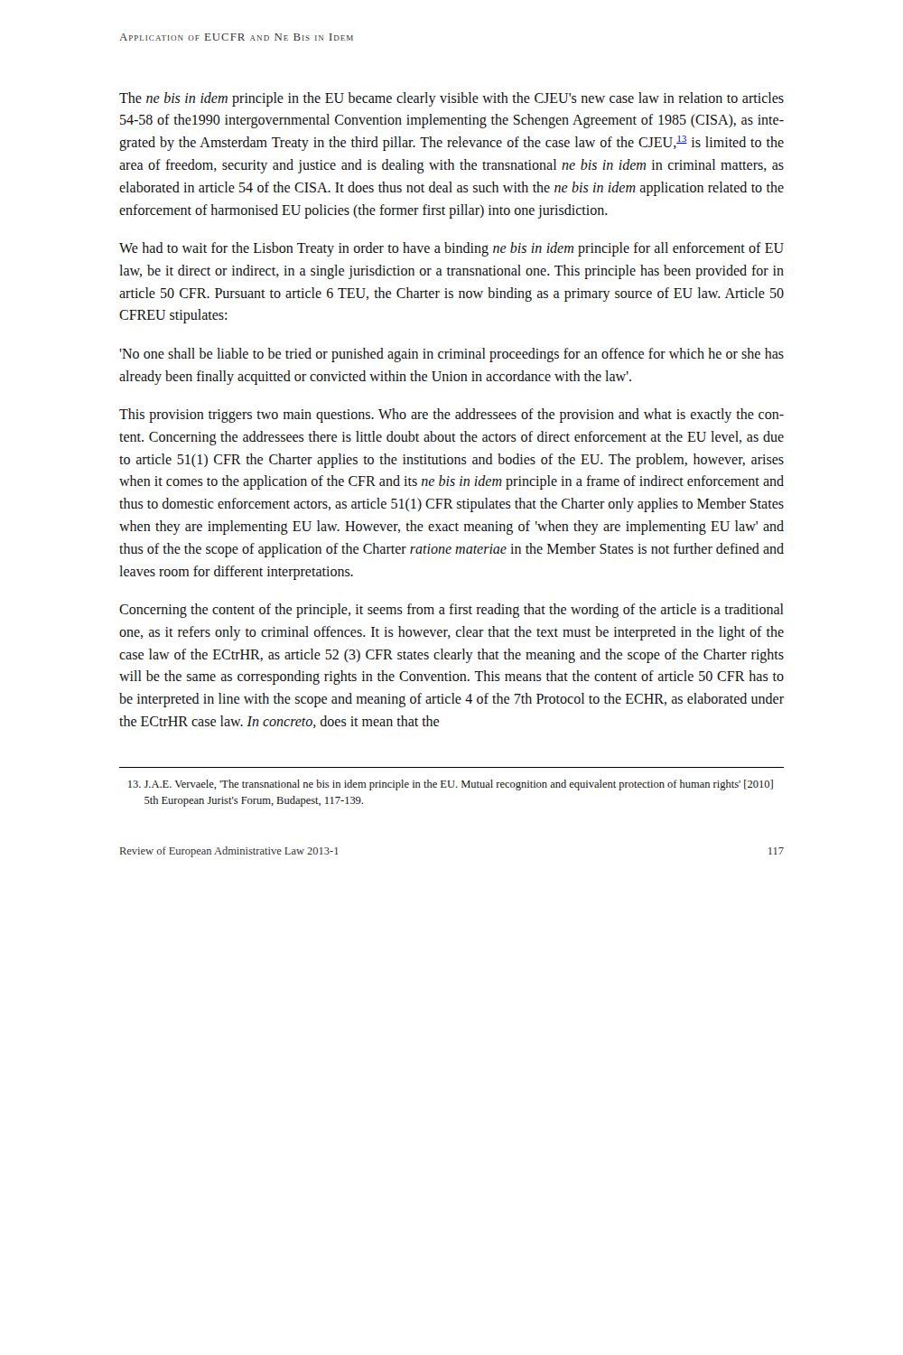Application of EUCFR and Ne Bis in Idem
The ne bis in idem principle in the EU became clearly visible with the CJEU's new case law in relation to articles 54-58 of the1990 intergovernmental Convention implementing the Schengen Agreement of 1985 (CISA), as integrated by the Amsterdam Treaty in the third pillar. The relevance of the case law of the CJEU,13 is limited to the area of freedom, security and justice and is dealing with the transnational ne bis in idem in criminal matters, as elaborated in article 54 of the CISA. It does thus not deal as such with the ne bis in idem application related to the enforcement of harmonised EU policies (the former first pillar) into one jurisdiction.
We had to wait for the Lisbon Treaty in order to have a binding ne bis in idem principle for all enforcement of EU law, be it direct or indirect, in a single jurisdiction or a transnational one. This principle has been provided for in article 50 CFR. Pursuant to article 6 TEU, the Charter is now binding as a primary source of EU law. Article 50 CFREU stipulates:
'No one shall be liable to be tried or punished again in criminal proceedings for an offence for which he or she has already been finally acquitted or convicted within the Union in accordance with the law'.
This provision triggers two main questions. Who are the addressees of the provision and what is exactly the content. Concerning the addressees there is little doubt about the actors of direct enforcement at the EU level, as due to article 51(1) CFR the Charter applies to the institutions and bodies of the EU. The problem, however, arises when it comes to the application of the CFR and its ne bis in idem principle in a frame of indirect enforcement and thus to domestic enforcement actors, as article 51(1) CFR stipulates that the Charter only applies to Member States when they are implementing EU law. However, the exact meaning of 'when they are implementing EU law' and thus of the the scope of application of the Charter ratione materiae in the Member States is not further defined and leaves room for different interpretations.
Concerning the content of the principle, it seems from a first reading that the wording of the article is a traditional one, as it refers only to criminal offences. It is however, clear that the text must be interpreted in the light of the case law of the ECtrHR, as article 52 (3) CFR states clearly that the meaning and the scope of the Charter rights will be the same as corresponding rights in the Convention. This means that the content of article 50 CFR has to be interpreted in line with the scope and meaning of article 4 of the 7th Protocol to the ECHR, as elaborated under the ECtrHR case law. In concreto, does it mean that the
J.A.E. Vervaele, 'The transnational ne bis in idem principle in the EU. Mutual recognition and equivalent protection of human rights' [2010] 5th European Jurist's Forum, Budapest, 117-139.
Review of European Administrative Law 2013-1 117